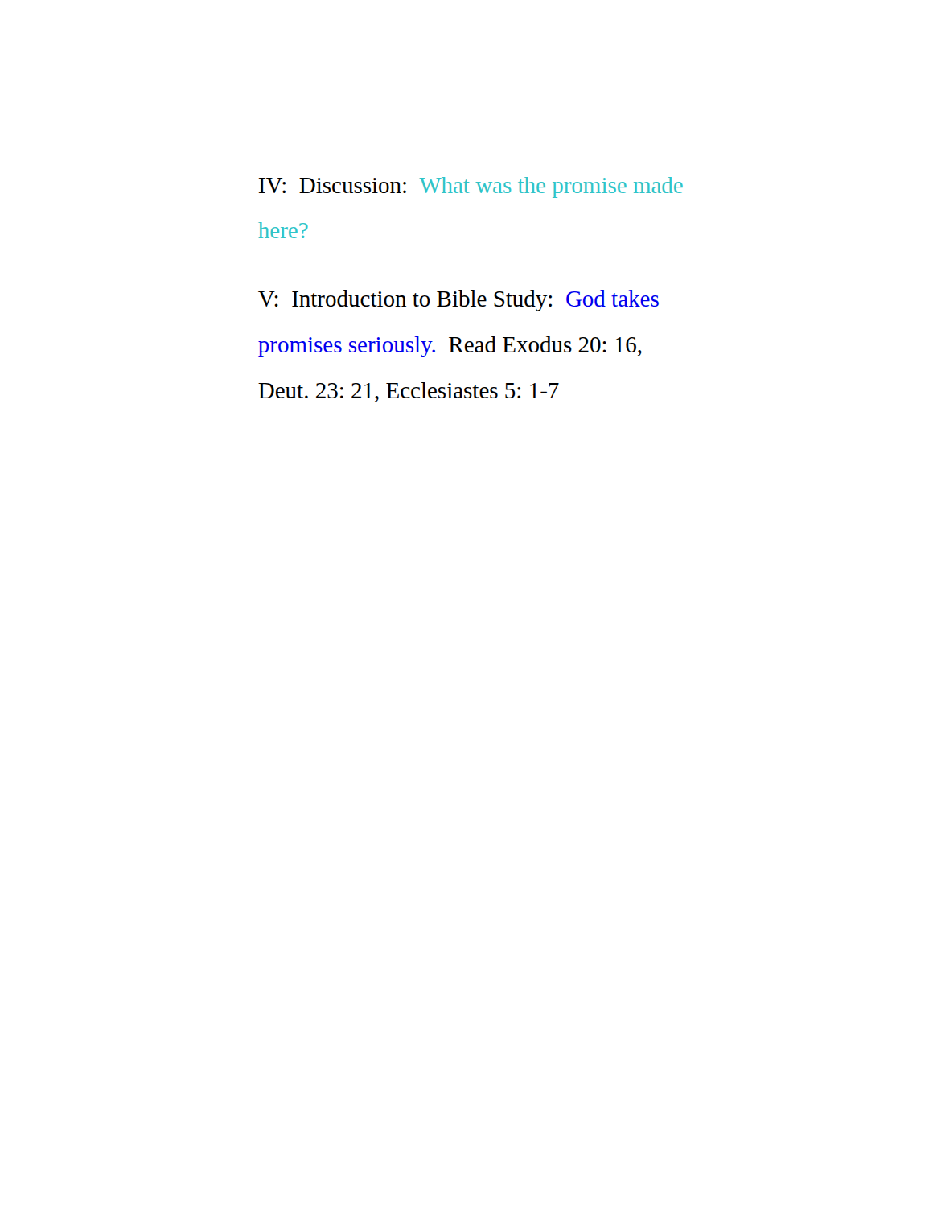IV: Discussion: What was the promise made here?
V: Introduction to Bible Study: God takes promises seriously. Read Exodus 20: 16, Deut. 23: 21, Ecclesiastes 5: 1-7